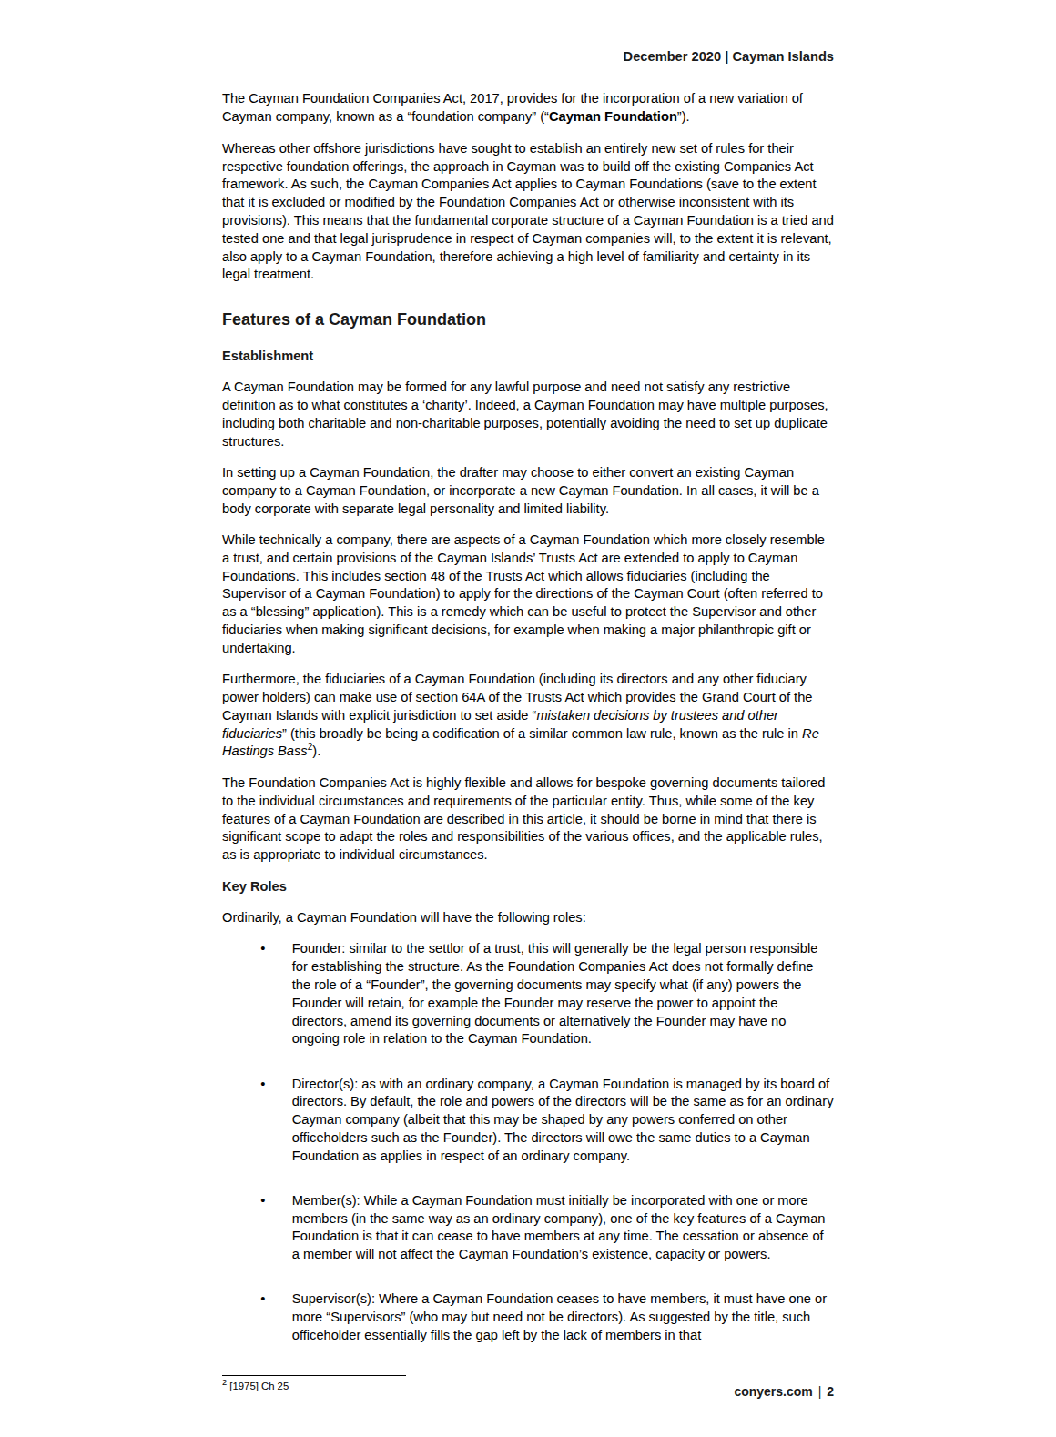December 2020 | Cayman Islands
The Cayman Foundation Companies Act, 2017, provides for the incorporation of a new variation of Cayman company, known as a “foundation company” (“Cayman Foundation”).
Whereas other offshore jurisdictions have sought to establish an entirely new set of rules for their respective foundation offerings, the approach in Cayman was to build off the existing Companies Act framework. As such, the Cayman Companies Act applies to Cayman Foundations (save to the extent that it is excluded or modified by the Foundation Companies Act or otherwise inconsistent with its provisions). This means that the fundamental corporate structure of a Cayman Foundation is a tried and tested one and that legal jurisprudence in respect of Cayman companies will, to the extent it is relevant, also apply to a Cayman Foundation, therefore achieving a high level of familiarity and certainty in its legal treatment.
Features of a Cayman Foundation
Establishment
A Cayman Foundation may be formed for any lawful purpose and need not satisfy any restrictive definition as to what constitutes a ‘charity’. Indeed, a Cayman Foundation may have multiple purposes, including both charitable and non-charitable purposes, potentially avoiding the need to set up duplicate structures.
In setting up a Cayman Foundation, the drafter may choose to either convert an existing Cayman company to a Cayman Foundation, or incorporate a new Cayman Foundation. In all cases, it will be a body corporate with separate legal personality and limited liability.
While technically a company, there are aspects of a Cayman Foundation which more closely resemble a trust, and certain provisions of the Cayman Islands’ Trusts Act are extended to apply to Cayman Foundations. This includes section 48 of the Trusts Act which allows fiduciaries (including the Supervisor of a Cayman Foundation) to apply for the directions of the Cayman Court (often referred to as a “blessing” application). This is a remedy which can be useful to protect the Supervisor and other fiduciaries when making significant decisions, for example when making a major philanthropic gift or undertaking.
Furthermore, the fiduciaries of a Cayman Foundation (including its directors and any other fiduciary power holders) can make use of section 64A of the Trusts Act which provides the Grand Court of the Cayman Islands with explicit jurisdiction to set aside “mistaken decisions by trustees and other fiduciaries” (this broadly be being a codification of a similar common law rule, known as the rule in Re Hastings Bass2).
The Foundation Companies Act is highly flexible and allows for bespoke governing documents tailored to the individual circumstances and requirements of the particular entity. Thus, while some of the key features of a Cayman Foundation are described in this article, it should be borne in mind that there is significant scope to adapt the roles and responsibilities of the various offices, and the applicable rules, as is appropriate to individual circumstances.
Key Roles
Ordinarily, a Cayman Foundation will have the following roles:
Founder: similar to the settlor of a trust, this will generally be the legal person responsible for establishing the structure. As the Foundation Companies Act does not formally define the role of a “Founder”, the governing documents may specify what (if any) powers the Founder will retain, for example the Founder may reserve the power to appoint the directors, amend its governing documents or alternatively the Founder may have no ongoing role in relation to the Cayman Foundation.
Director(s): as with an ordinary company, a Cayman Foundation is managed by its board of directors. By default, the role and powers of the directors will be the same as for an ordinary Cayman company (albeit that this may be shaped by any powers conferred on other officeholders such as the Founder). The directors will owe the same duties to a Cayman Foundation as applies in respect of an ordinary company.
Member(s): While a Cayman Foundation must initially be incorporated with one or more members (in the same way as an ordinary company), one of the key features of a Cayman Foundation is that it can cease to have members at any time. The cessation or absence of a member will not affect the Cayman Foundation’s existence, capacity or powers.
Supervisor(s): Where a Cayman Foundation ceases to have members, it must have one or more “Supervisors” (who may but need not be directors). As suggested by the title, such officeholder essentially fills the gap left by the lack of members in that
2 [1975] Ch 25
conyers.com | 2